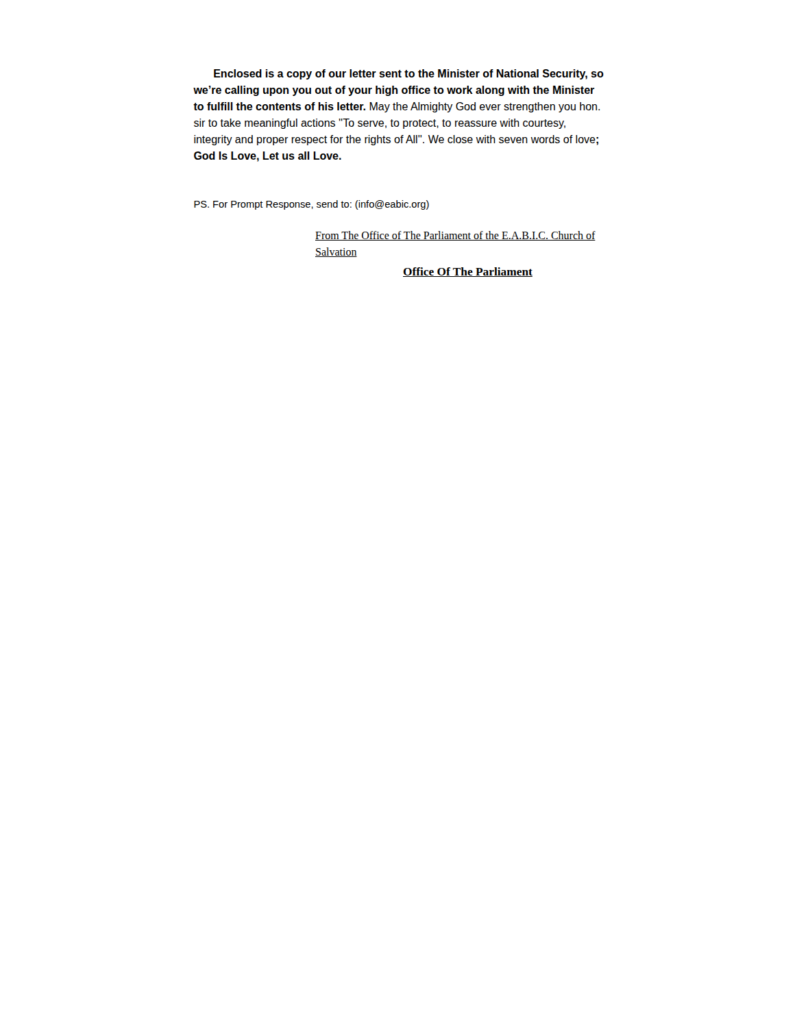Enclosed is a copy of our letter sent to the Minister of National Security, so we’re calling upon you out of your high office to work along with the Minister to fulfill the contents of his letter. May the Almighty God ever strengthen you hon. sir to take meaningful actions ''To serve, to protect, to reassure with courtesy, integrity and proper respect for the rights of All''. We close with seven words of love; God Is Love, Let us all Love.
PS. For Prompt Response, send to: (info@eabic.org)
From The Office of The Parliament of the E.A.B.I.C. Church of Salvation
Office Of The Parliament